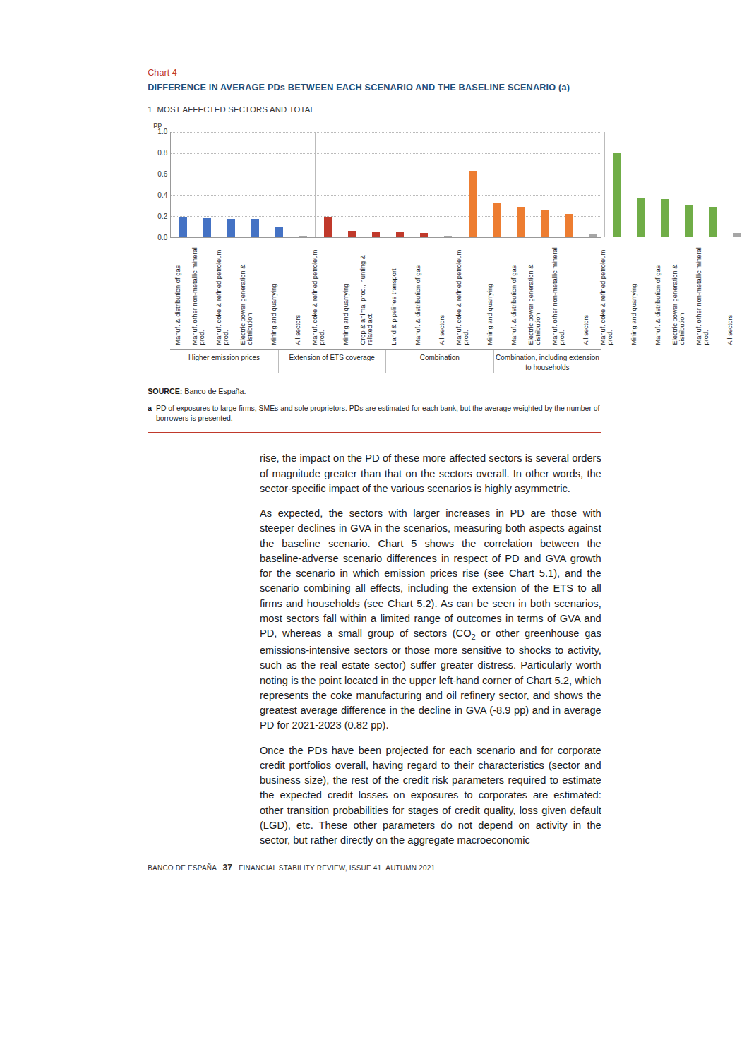Chart 4
DIFFERENCE IN AVERAGE PDs BETWEEN EACH SCENARIO AND THE BASELINE SCENARIO (a)
1 MOST AFFECTED SECTORS AND TOTAL
pp
1.0 0.8 0.6 0.4 0.2 0.0
Manuf. & distribution of gas
Manuf. other non-metallic mineral prod.
Manuf. coke & refined petroleum prod.
Electric power generation & distribution
Mining and quarrying
All sectors
Manuf. coke & refined petroleum prod.
Mining and quarrying
Crop & animal prod., hunting & related act.
Land & pipelines transport
Manuf. & distribution of gas
All sectors
Manuf. coke & refined petroleum prod.
Mining and quarrying
Manuf. & distribution of gas
Electric power generation & distribution
Manuf. other non-metallic mineral prod.
All sectors
Manuf. coke & refined petroleum prod.
Mining and quarrying
Manuf. & distribution of gas
Electric power generation & distribution
Manuf. other non-metallic mineral prod.
All sectors
Higher emission prices
Extension of ETS coverage
Combination
Combination, including extension
to households
SOURCE: Banco de España.
a PD of exposures to large firms, SMEs and sole proprietors. PDs are estimated for each bank, but the average weighted by the number of borrowers is presented.
rise, the impact on the PD of these more affected sectors is several orders of magnitude greater than that on the sectors overall. In other words, the sector-specific impact of the various scenarios is highly asymmetric.
As expected, the sectors with larger increases in PD are those with steeper declines in GVA in the scenarios, measuring both aspects against the baseline scenario. Chart 5 shows the correlation between the baseline-adverse scenario differences in respect of PD and GVA growth for the scenario in which emission prices rise (see Chart 5.1), and the scenario combining all effects, including the extension of the ETS to all firms and households (see Chart 5.2). As can be seen in both scenarios, most sectors fall within a limited range of outcomes in terms of GVA and PD, whereas a small group of sectors (CO2 or other greenhouse gas emissions-intensive sectors or those more sensitive to shocks to activity, such as the real estate sector) suffer greater distress. Particularly worth noting is the point located in the upper left-hand corner of Chart 5.2, which represents the coke manufacturing and oil refinery sector, and shows the greatest average difference in the decline in GVA (-8.9 pp) and in average PD for 2021-2023 (0.82 pp).
Once the PDs have been projected for each scenario and for corporate credit portfolios overall, having regard to their characteristics (sector and business size), the rest of the credit risk parameters required to estimate the expected credit losses on exposures to corporates are estimated: other transition probabilities for stages of credit quality, loss given default (LGD), etc. These other parameters do not depend on activity in the sector, but rather directly on the aggregate macroeconomic
BANCO DE ESPAÑA 37 FINANCIAL STABILITY REVIEW, ISSUE 41 AUTUMN 2021